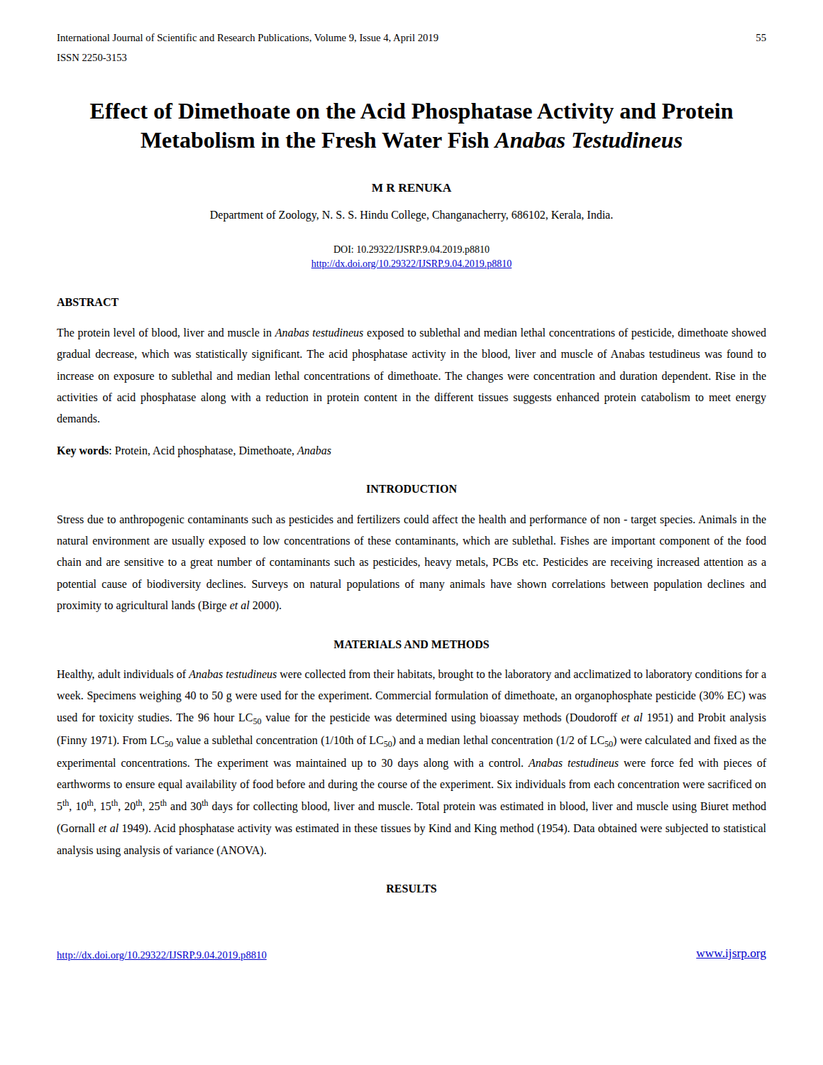International Journal of Scientific and Research Publications, Volume 9, Issue 4, April 2019
ISSN 2250-3153
55
Effect of Dimethoate on the Acid Phosphatase Activity and Protein Metabolism in the Fresh Water Fish Anabas Testudineus
M R RENUKA
Department of Zoology, N. S. S. Hindu College, Changanacherry, 686102, Kerala, India.
DOI: 10.29322/IJSRP.9.04.2019.p8810
http://dx.doi.org/10.29322/IJSRP.9.04.2019.p8810
ABSTRACT
The protein level of blood, liver and muscle in Anabas testudineus exposed to sublethal and median lethal concentrations of pesticide, dimethoate showed gradual decrease, which was statistically significant. The acid phosphatase activity in the blood, liver and muscle of Anabas testudineus was found to increase on exposure to sublethal and median lethal concentrations of dimethoate. The changes were concentration and duration dependent. Rise in the activities of acid phosphatase along with a reduction in protein content in the different tissues suggests enhanced protein catabolism to meet energy demands.
Key words: Protein, Acid phosphatase, Dimethoate, Anabas
INTRODUCTION
Stress due to anthropogenic contaminants such as pesticides and fertilizers could affect the health and performance of non - target species. Animals in the natural environment are usually exposed to low concentrations of these contaminants, which are sublethal. Fishes are important component of the food chain and are sensitive to a great number of contaminants such as pesticides, heavy metals, PCBs etc. Pesticides are receiving increased attention as a potential cause of biodiversity declines. Surveys on natural populations of many animals have shown correlations between population declines and proximity to agricultural lands (Birge et al 2000).
MATERIALS AND METHODS
Healthy, adult individuals of Anabas testudineus were collected from their habitats, brought to the laboratory and acclimatized to laboratory conditions for a week. Specimens weighing 40 to 50 g were used for the experiment. Commercial formulation of dimethoate, an organophosphate pesticide (30% EC) was used for toxicity studies. The 96 hour LC50 value for the pesticide was determined using bioassay methods (Doudoroff et al 1951) and Probit analysis (Finny 1971). From LC50 value a sublethal concentration (1/10th of LC50) and a median lethal concentration (1/2 of LC50) were calculated and fixed as the experimental concentrations. The experiment was maintained up to 30 days along with a control. Anabas testudineus were force fed with pieces of earthworms to ensure equal availability of food before and during the course of the experiment. Six individuals from each concentration were sacrificed on 5th, 10th, 15th, 20th, 25th and 30th days for collecting blood, liver and muscle. Total protein was estimated in blood, liver and muscle using Biuret method (Gornall et al 1949). Acid phosphatase activity was estimated in these tissues by Kind and King method (1954). Data obtained were subjected to statistical analysis using analysis of variance (ANOVA).
RESULTS
http://dx.doi.org/10.29322/IJSRP.9.04.2019.p8810
www.ijsrp.org